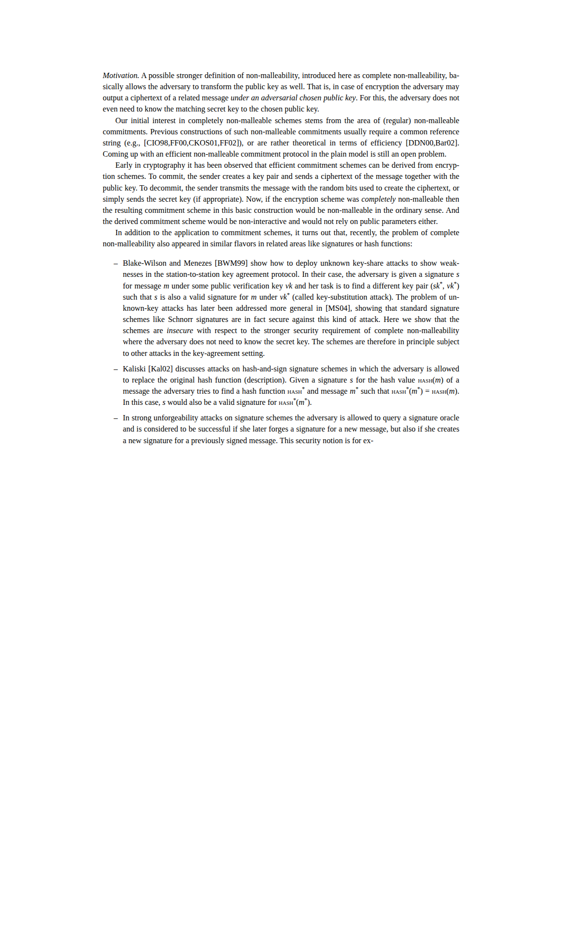Motivation. A possible stronger definition of non-malleability, introduced here as complete non-malleability, basically allows the adversary to transform the public key as well. That is, in case of encryption the adversary may output a ciphertext of a related message under an adversarial chosen public key. For this, the adversary does not even need to know the matching secret key to the chosen public key.
Our initial interest in completely non-malleable schemes stems from the area of (regular) non-malleable commitments. Previous constructions of such non-malleable commitments usually require a common reference string (e.g., [CIO98,FF00,CKOS01,FF02]), or are rather theoretical in terms of efficiency [DDN00,Bar02]. Coming up with an efficient non-malleable commitment protocol in the plain model is still an open problem.
Early in cryptography it has been observed that efficient commitment schemes can be derived from encryption schemes. To commit, the sender creates a key pair and sends a ciphertext of the message together with the public key. To decommit, the sender transmits the message with the random bits used to create the ciphertext, or simply sends the secret key (if appropriate). Now, if the encryption scheme was completely non-malleable then the resulting commitment scheme in this basic construction would be non-malleable in the ordinary sense. And the derived commitment scheme would be non-interactive and would not rely on public parameters either.
In addition to the application to commitment schemes, it turns out that, recently, the problem of complete non-malleability also appeared in similar flavors in related areas like signatures or hash functions:
Blake-Wilson and Menezes [BWM99] show how to deploy unknown key-share attacks to show weaknesses in the station-to-station key agreement protocol. In their case, the adversary is given a signature s for message m under some public verification key vk and her task is to find a different key pair (sk*, vk*) such that s is also a valid signature for m under vk* (called key-substitution attack). The problem of unknown-key attacks has later been addressed more general in [MS04], showing that standard signature schemes like Schnorr signatures are in fact secure against this kind of attack. Here we show that the schemes are insecure with respect to the stronger security requirement of complete non-malleability where the adversary does not need to know the secret key. The schemes are therefore in principle subject to other attacks in the key-agreement setting.
Kaliski [Kal02] discusses attacks on hash-and-sign signature schemes in which the adversary is allowed to replace the original hash function (description). Given a signature s for the hash value hash(m) of a message the adversary tries to find a hash function hash* and message m* such that hash*(m*) = hash(m). In this case, s would also be a valid signature for hash*(m*).
In strong unforgeability attacks on signature schemes the adversary is allowed to query a signature oracle and is considered to be successful if she later forges a signature for a new message, but also if she creates a new signature for a previously signed message. This security notion is for ex-
2